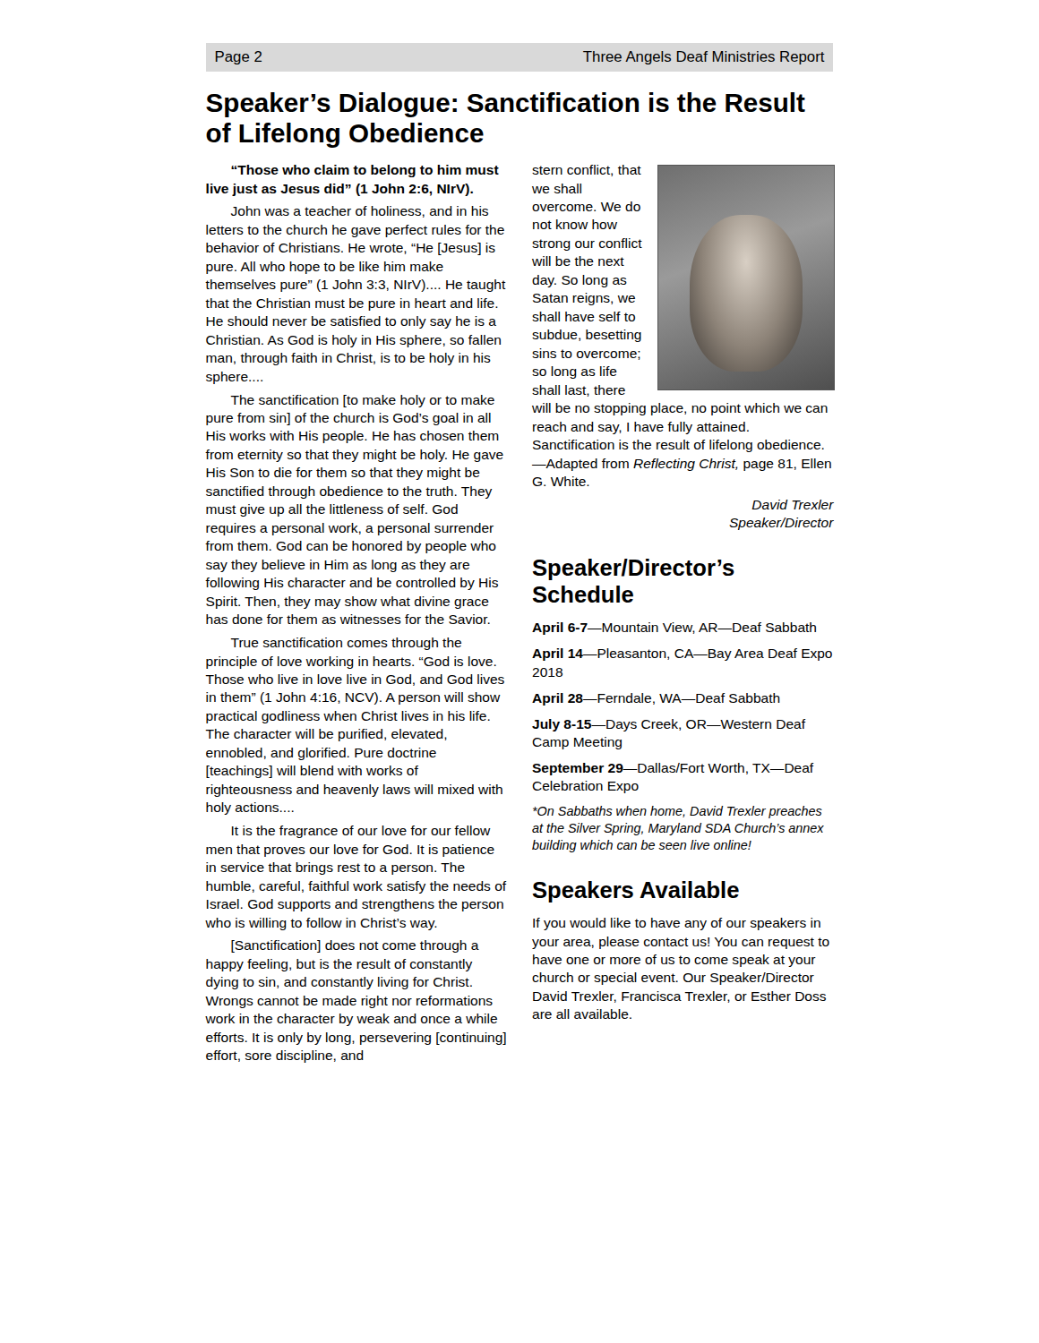Page 2 Three Angels Deaf Ministries Report
Speaker’s Dialogue: Sanctification is the Result of Lifelong Obedience
“Those who claim to belong to him must live just as Jesus did” (1 John 2:6, NIrV).
John was a teacher of holiness, and in his letters to the church he gave perfect rules for the behavior of Christians. He wrote, “He [Jesus] is pure. All who hope to be like him make themselves pure” (1 John 3:3, NIrV).... He taught that the Christian must be pure in heart and life. He should never be satisfied to only say he is a Christian. As God is holy in His sphere, so fallen man, through faith in Christ, is to be holy in his sphere....
The sanctification [to make holy or to make pure from sin] of the church is God’s goal in all His works with His people. He has chosen them from eternity so that they might be holy. He gave His Son to die for them so that they might be sanctified through obedience to the truth. They must give up all the littleness of self. God requires a personal work, a personal surrender from them. God can be honored by people who say they believe in Him as long as they are following His character and be controlled by His Spirit. Then, they may show what divine grace has done for them as witnesses for the Savior.
True sanctification comes through the principle of love working in hearts. “God is love. Those who live in love live in God, and God lives in them” (1 John 4:16, NCV). A person will show practical godliness when Christ lives in his life. The character will be purified, elevated, ennobled, and glorified. Pure doctrine [teachings] will blend with works of righteousness and heavenly laws will mixed with holy actions....
It is the fragrance of our love for our fellow men that proves our love for God. It is patience in service that brings rest to a person. The humble, careful, faithful work satisfy the needs of Israel. God supports and strengthens the person who is willing to follow in Christ’s way.
[Sanctification] does not come through a happy feeling, but is the result of constantly dying to sin, and constantly living for Christ. Wrongs cannot be made right nor reformations work in the character by weak and once a while efforts. It is only by long, persevering [continuing] effort, sore discipline, and
stern conflict, that we shall overcome. We do not know how strong our conflict will be the next day. So long as Satan reigns, we shall have self to subdue, besetting sins to overcome; so long as life shall last, there will be no stopping place, no point which we can reach and say, I have fully attained. Sanctification is the result of lifelong obedience.—Adapted from Reflecting Christ, page 81, Ellen G. White.
David Trexler
Speaker/Director
Speaker/Director’s Schedule
April 6-7—Mountain View, AR—Deaf Sabbath
April 14—Pleasanton, CA—Bay Area Deaf Expo 2018
April 28—Ferndale, WA—Deaf Sabbath
July 8-15—Days Creek, OR—Western Deaf Camp Meeting
September 29—Dallas/Fort Worth, TX—Deaf Celebration Expo
*On Sabbaths when home, David Trexler preaches at the Silver Spring, Maryland SDA Church’s annex building which can be seen live online!
Speakers Available
If you would like to have any of our speakers in your area, please contact us! You can request to have one or more of us to come speak at your church or special event. Our Speaker/Director David Trexler, Francisca Trexler, or Esther Doss are all available.